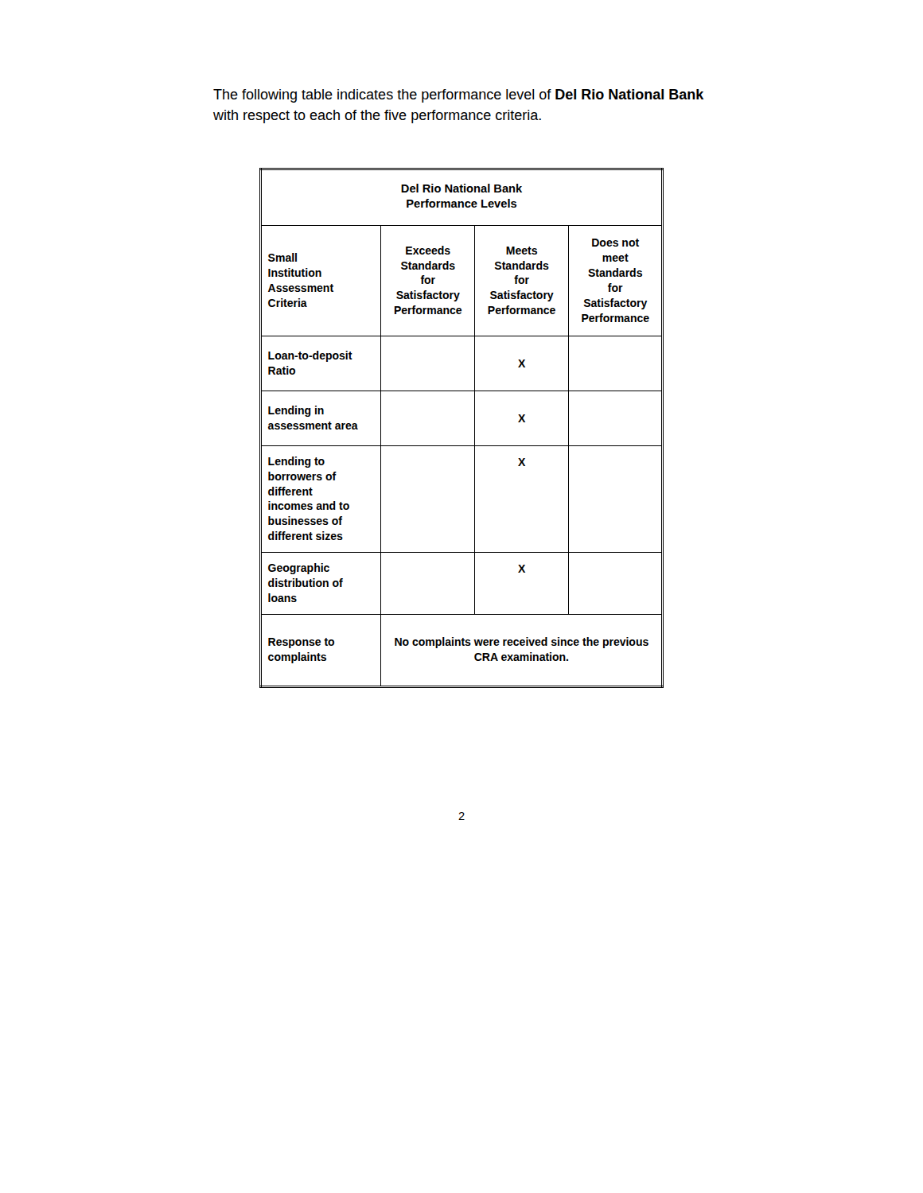The following table indicates the performance level of Del Rio National Bank with respect to each of the five performance criteria.
| Del Rio National Bank Performance Levels |
| Small Institution Assessment Criteria | Exceeds Standards for Satisfactory Performance | Meets Standards for Satisfactory Performance | Does not meet Standards for Satisfactory Performance |
| Loan-to-deposit Ratio | | X | |
| Lending in assessment area | | X | |
| Lending to borrowers of different incomes and to businesses of different sizes | | X | |
| Geographic distribution of loans | | X | |
| Response to complaints | No complaints were received since the previous CRA examination. |
2